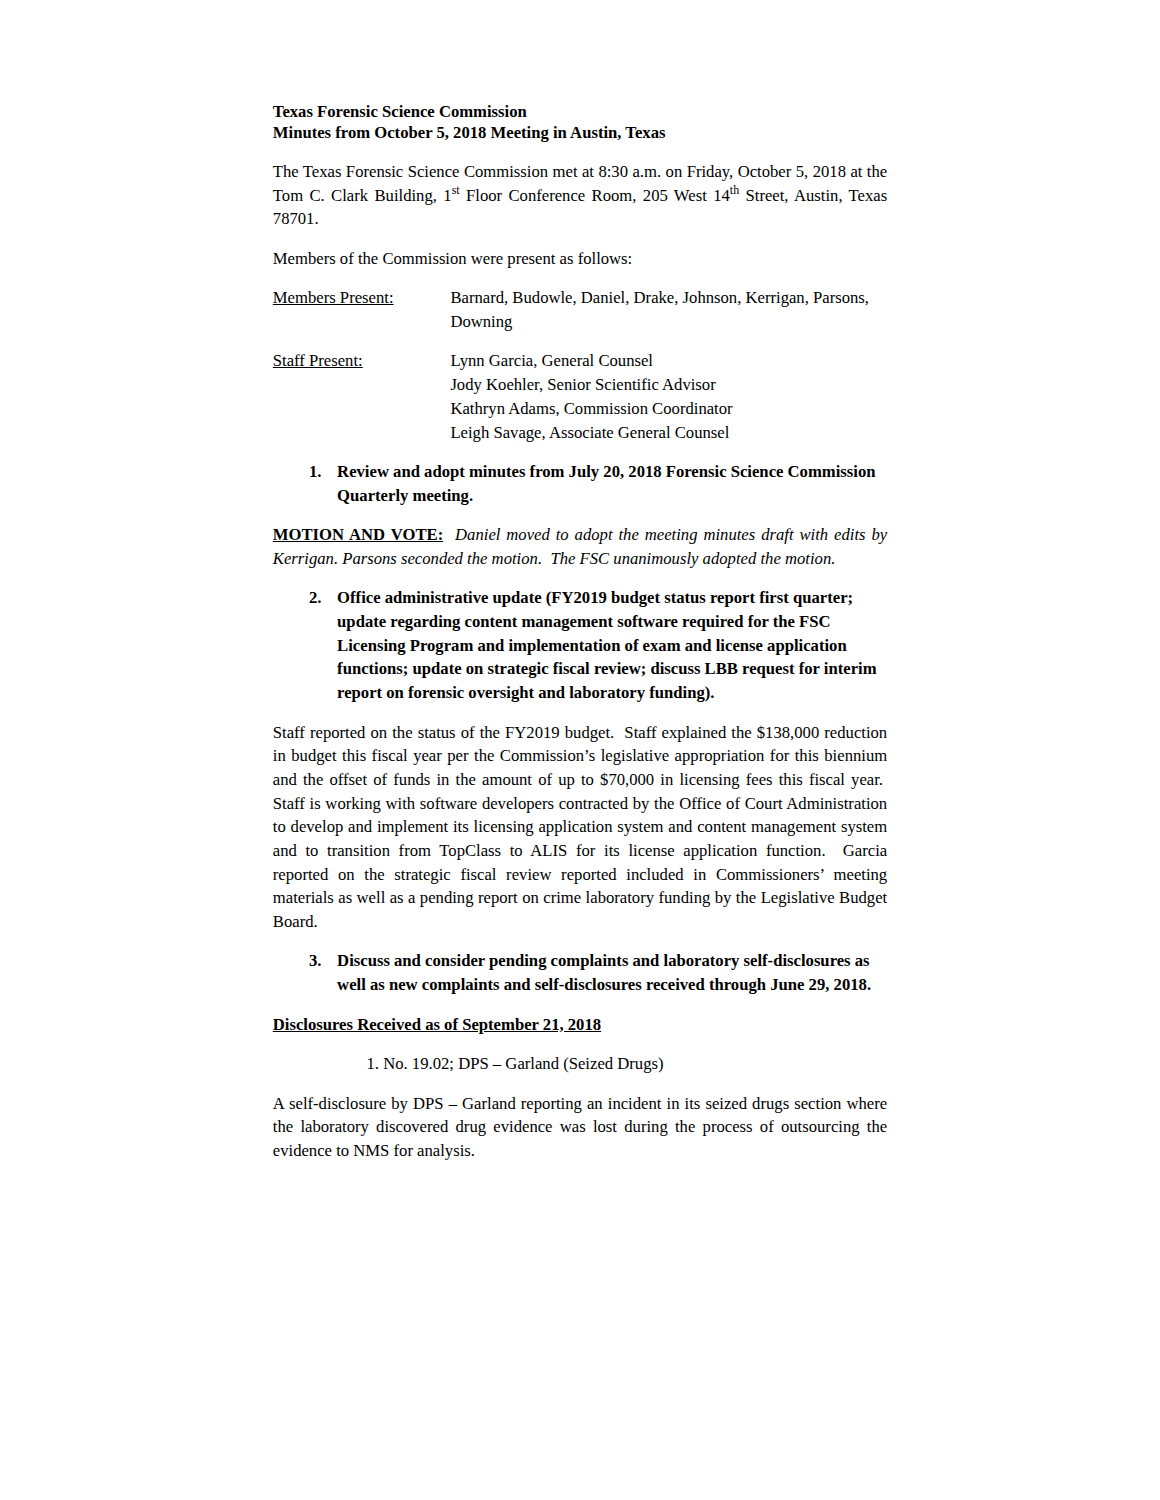Texas Forensic Science Commission
Minutes from October 5, 2018 Meeting in Austin, Texas
The Texas Forensic Science Commission met at 8:30 a.m. on Friday, October 5, 2018 at the Tom C. Clark Building, 1st Floor Conference Room, 205 West 14th Street, Austin, Texas 78701.
Members of the Commission were present as follows:
| Members Present: | Barnard, Budowle, Daniel, Drake, Johnson, Kerrigan, Parsons, Downing |
| Staff Present: | Lynn Garcia, General Counsel Jody Koehler, Senior Scientific Advisor Kathryn Adams, Commission Coordinator Leigh Savage, Associate General Counsel |
Review and adopt minutes from July 20, 2018 Forensic Science Commission Quarterly meeting.
MOTION AND VOTE: Daniel moved to adopt the meeting minutes draft with edits by Kerrigan. Parsons seconded the motion. The FSC unanimously adopted the motion.
Office administrative update (FY2019 budget status report first quarter; update regarding content management software required for the FSC Licensing Program and implementation of exam and license application functions; update on strategic fiscal review; discuss LBB request for interim report on forensic oversight and laboratory funding).
Staff reported on the status of the FY2019 budget. Staff explained the $138,000 reduction in budget this fiscal year per the Commission’s legislative appropriation for this biennium and the offset of funds in the amount of up to $70,000 in licensing fees this fiscal year. Staff is working with software developers contracted by the Office of Court Administration to develop and implement its licensing application system and content management system and to transition from TopClass to ALIS for its license application function. Garcia reported on the strategic fiscal review reported included in Commissioners’ meeting materials as well as a pending report on crime laboratory funding by the Legislative Budget Board.
Discuss and consider pending complaints and laboratory self-disclosures as well as new complaints and self-disclosures received through June 29, 2018.
Disclosures Received as of September 21, 2018
No. 19.02; DPS – Garland (Seized Drugs)
A self-disclosure by DPS – Garland reporting an incident in its seized drugs section where the laboratory discovered drug evidence was lost during the process of outsourcing the evidence to NMS for analysis.